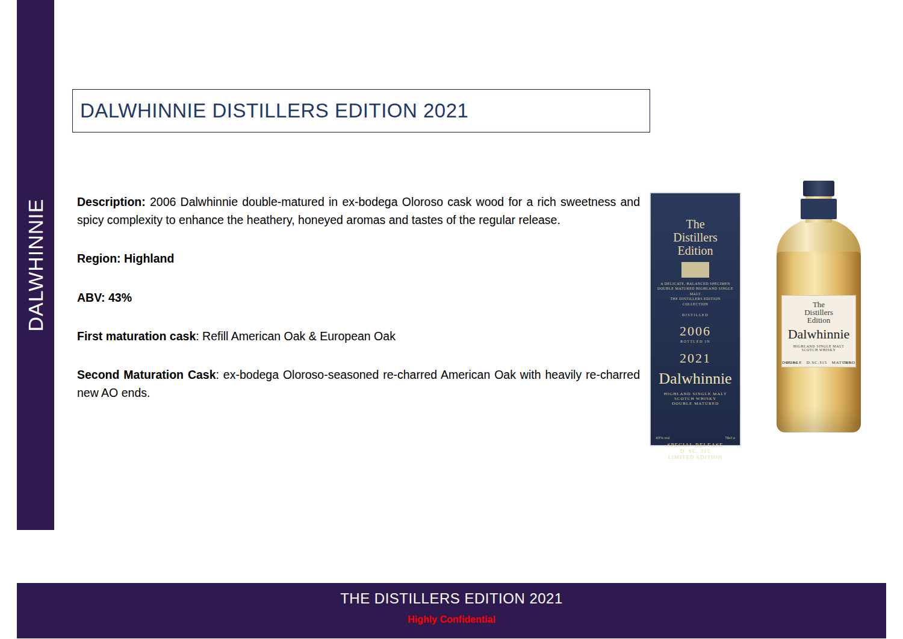DALWHINNIE
DALWHINNIE DISTILLERS EDITION 2021
Description: 2006 Dalwhinnie double-matured in ex-bodega Oloroso cask wood for a rich sweetness and spicy complexity to enhance the heathery, honeyed aromas and tastes of the regular release.
Region: Highland
ABV: 43%
First maturation cask: Refill American Oak & European Oak
Second Maturation Cask: ex-bodega Oloroso-seasoned re-charred American Oak with heavily re-charred new AO ends.
The
Distillers
Edition
A DELICATE, BALANCED SPECIMEN
DOUBLE MATURED HIGHLAND SINGLE MALT
THE DISTILLERS EDITION COLLECTION
DISTILLED
2006
BOTTLED IN
2021
Dalwhinnie
HIGHLAND SINGLE MALT
SCOTCH WHISKY
DOUBLE MATURED
SPECIAL RELEASE
D. SC. 315
LIMITED EDITION
43% vol 70cl e
The
Distillers
Edition
Dalwhinnie
HIGHLAND SINGLE MALT
SCOTCH WHISKY
DOUBLE D.SC.315 MATURED
43% vol 70cl e
THE DISTILLERS EDITION 2021
Highly Confidential